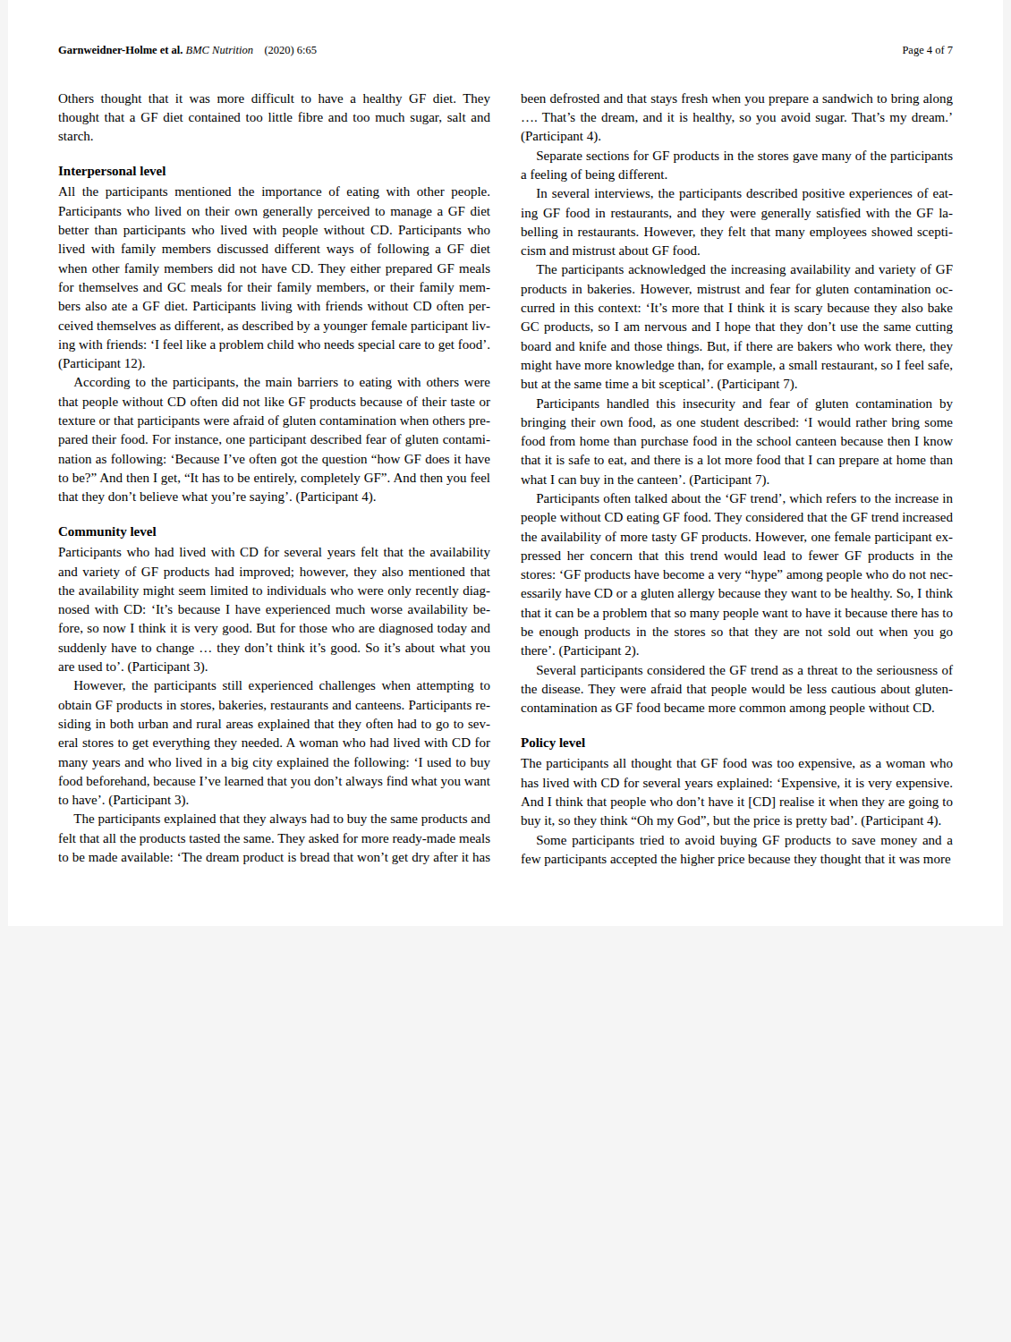Garnweidner-Holme et al. BMC Nutrition (2020) 6:65 Page 4 of 7
Others thought that it was more difficult to have a healthy GF diet. They thought that a GF diet contained too little fibre and too much sugar, salt and starch.
Interpersonal level
All the participants mentioned the importance of eating with other people. Participants who lived on their own generally perceived to manage a GF diet better than participants who lived with people without CD. Participants who lived with family members discussed different ways of following a GF diet when other family members did not have CD. They either prepared GF meals for themselves and GC meals for their family members, or their family members also ate a GF diet. Participants living with friends without CD often perceived themselves as different, as described by a younger female participant living with friends: ‘I feel like a problem child who needs special care to get food’. (Participant 12).
According to the participants, the main barriers to eating with others were that people without CD often did not like GF products because of their taste or texture or that participants were afraid of gluten contamination when others prepared their food. For instance, one participant described fear of gluten contamination as following: ‘Because I’ve often got the question “how GF does it have to be?” And then I get, “It has to be entirely, completely GF”. And then you feel that they don’t believe what you’re saying’. (Participant 4).
Community level
Participants who had lived with CD for several years felt that the availability and variety of GF products had improved; however, they also mentioned that the availability might seem limited to individuals who were only recently diagnosed with CD: ‘It’s because I have experienced much worse availability before, so now I think it is very good. But for those who are diagnosed today and suddenly have to change … they don’t think it’s good. So it’s about what you are used to’. (Participant 3).
However, the participants still experienced challenges when attempting to obtain GF products in stores, bakeries, restaurants and canteens. Participants residing in both urban and rural areas explained that they often had to go to several stores to get everything they needed. A woman who had lived with CD for many years and who lived in a big city explained the following: ‘I used to buy food beforehand, because I’ve learned that you don’t always find what you want to have’. (Participant 3).
The participants explained that they always had to buy the same products and felt that all the products tasted the same. They asked for more ready-made meals to be made available: ‘The dream product is bread that won’t get dry after it has been defrosted and that stays fresh when you prepare a sandwich to bring along …. That’s the dream, and it is healthy, so you avoid sugar. That’s my dream.’ (Participant 4).
Separate sections for GF products in the stores gave many of the participants a feeling of being different.
In several interviews, the participants described positive experiences of eating GF food in restaurants, and they were generally satisfied with the GF labelling in restaurants. However, they felt that many employees showed scepticism and mistrust about GF food.
The participants acknowledged the increasing availability and variety of GF products in bakeries. However, mistrust and fear for gluten contamination occurred in this context: ‘It’s more that I think it is scary because they also bake GC products, so I am nervous and I hope that they don’t use the same cutting board and knife and those things. But, if there are bakers who work there, they might have more knowledge than, for example, a small restaurant, so I feel safe, but at the same time a bit sceptical’. (Participant 7).
Participants handled this insecurity and fear of gluten contamination by bringing their own food, as one student described: ‘I would rather bring some food from home than purchase food in the school canteen because then I know that it is safe to eat, and there is a lot more food that I can prepare at home than what I can buy in the canteen’. (Participant 7).
Participants often talked about the ‘GF trend’, which refers to the increase in people without CD eating GF food. They considered that the GF trend increased the availability of more tasty GF products. However, one female participant expressed her concern that this trend would lead to fewer GF products in the stores: ‘GF products have become a very “hype” among people who do not necessarily have CD or a gluten allergy because they want to be healthy. So, I think that it can be a problem that so many people want to have it because there has to be enough products in the stores so that they are not sold out when you go there’. (Participant 2).
Several participants considered the GF trend as a threat to the seriousness of the disease. They were afraid that people would be less cautious about gluten-contamination as GF food became more common among people without CD.
Policy level
The participants all thought that GF food was too expensive, as a woman who has lived with CD for several years explained: ‘Expensive, it is very expensive. And I think that people who don’t have it [CD] realise it when they are going to buy it, so they think “Oh my God”, but the price is pretty bad’. (Participant 4).
Some participants tried to avoid buying GF products to save money and a few participants accepted the higher price because they thought that it was more